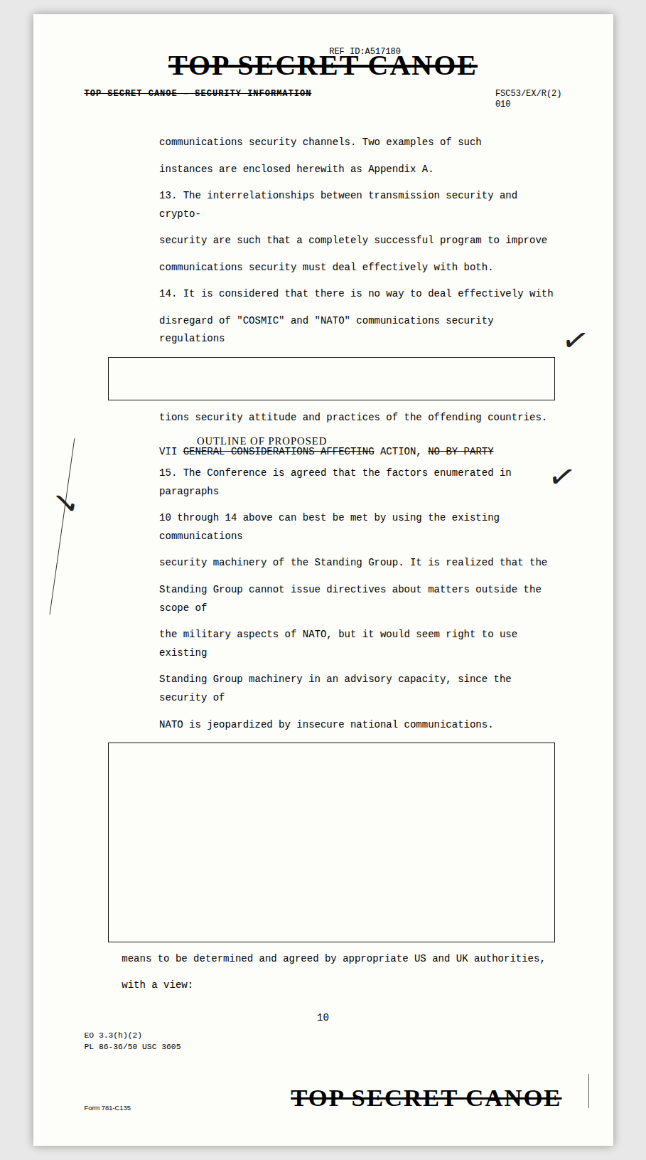TOP SECRET CANOE REF ID:A517180
TOP SECRET CANOE – SECURITY INFORMATION
FSC53/EX/R(2)
010
communications security channels. Two examples of such
instances are enclosed herewith as Appendix A.
13. The interrelationships between transmission security and crypto-
security are such that a completely successful program to improve
communications security must deal effectively with both.
14. It is considered that there is no way to deal effectively with
disregard of "COSMIC" and "NATO" communications security regulations
tions security attitude and practices of the offending countries.
OUTLINE OF PROPOSED VII GENERAL CONSIDERATIONS AFFECTING ACTION, NO BY PARTY
15. The Conference is agreed that the factors enumerated in paragraphs
10 through 14 above can best be met by using the existing communications
security machinery of the Standing Group. It is realized that the
Standing Group cannot issue directives about matters outside the scope of
the military aspects of NATO, but it would seem right to use existing
Standing Group machinery in an advisory capacity, since the security of
NATO is jeopardized by insecure national communications.
means to be determined and agreed by appropriate US and UK authorities,
with a view:
10
EO 3.3(h)(2)
PL 86-36/50 USC 3605
Form 781-C135
TOP SECRET CANOE
✓
✓
✓